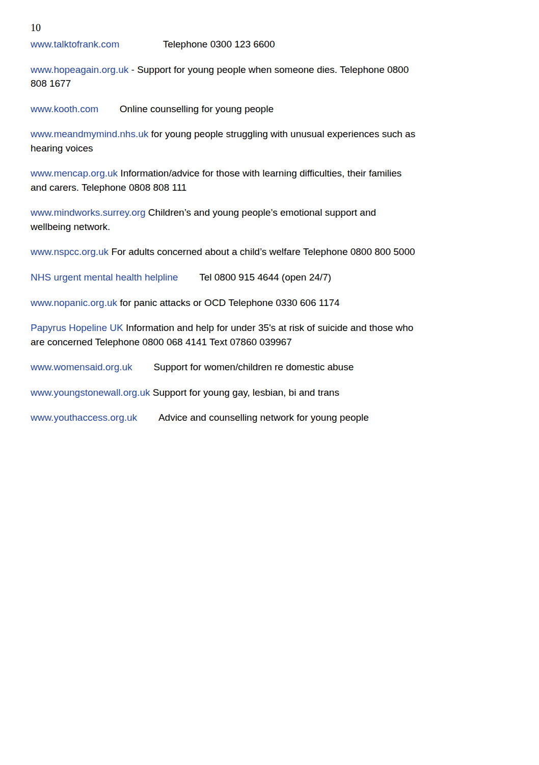10
www.talktofrank.com Telephone 0300 123 6600
www.hopeagain.org.uk - Support for young people when someone dies. Telephone 0800 808 1677
www.kooth.com Online counselling for young people
www.meandmymind.nhs.uk for young people struggling with unusual experiences such as hearing voices
www.mencap.org.uk Information/advice for those with learning difficulties, their families and carers. Telephone 0808 808 111
www.mindworks.surrey.org Children’s and young people’s emotional support and wellbeing network.
www.nspcc.org.uk For adults concerned about a child’s welfare Telephone 0800 800 5000
NHS urgent mental health helpline Tel 0800 915 4644 (open 24/7)
www.nopanic.org.uk for panic attacks or OCD Telephone 0330 606 1174
Papyrus Hopeline UK Information and help for under 35's at risk of suicide and those who are concerned Telephone 0800 068 4141 Text 07860 039967
www.womensaid.org.uk Support for women/children re domestic abuse
www.youngstonewall.org.uk Support for young gay, lesbian, bi and trans
www.youthaccess.org.uk Advice and counselling network for young people